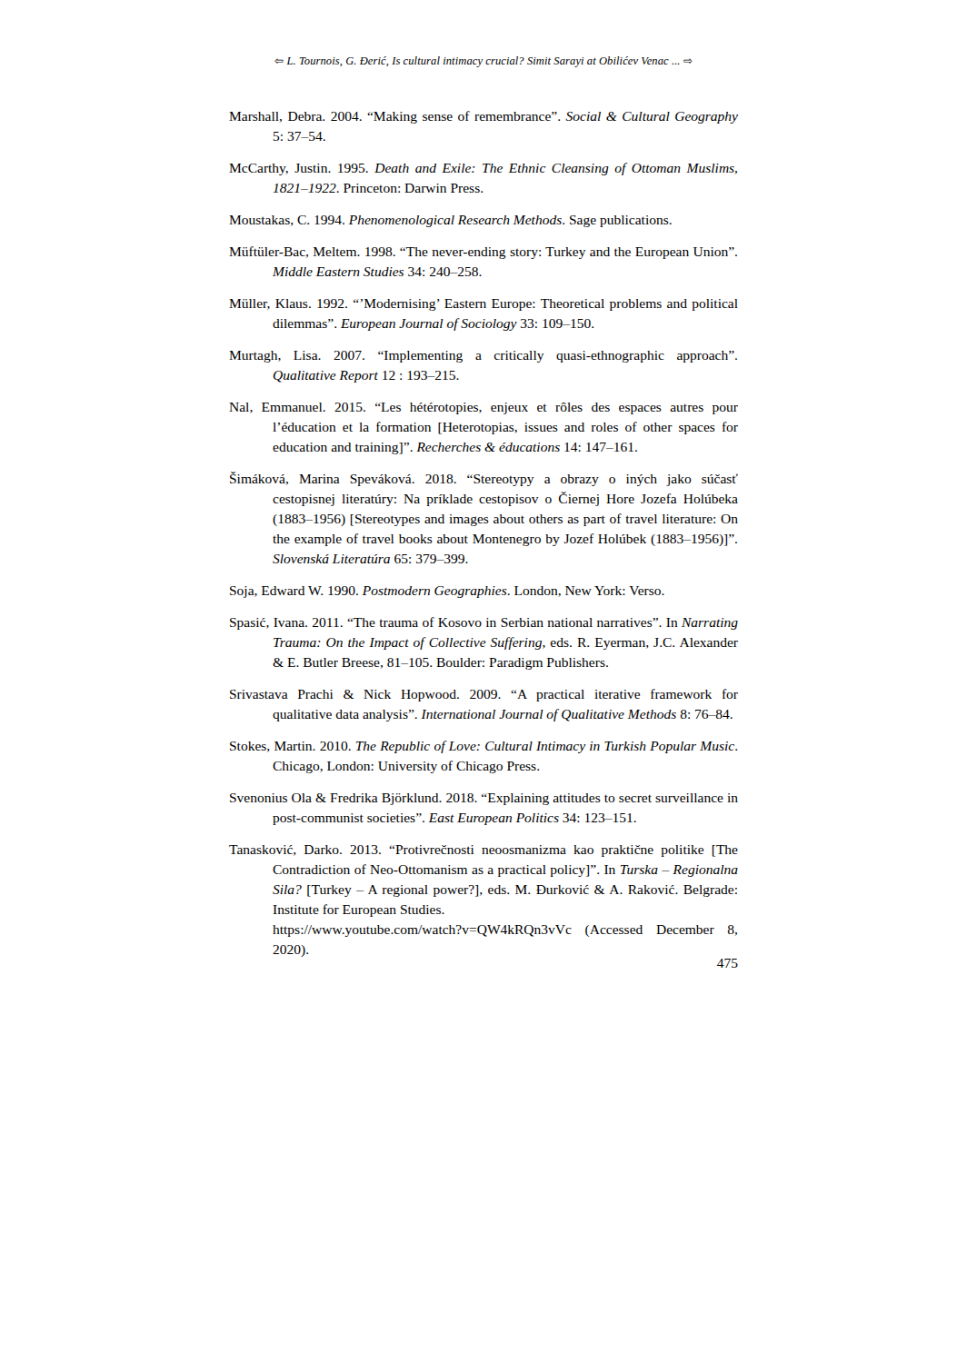⇦ L. Tournois, G. Đerić, Is cultural intimacy crucial? Simit Sarayi at Obilićev Venac ... ⇨
Marshall, Debra. 2004. “Making sense of remembrance”. Social & Cultural Geography 5: 37–54.
McCarthy, Justin. 1995. Death and Exile: The Ethnic Cleansing of Ottoman Muslims, 1821–1922. Princeton: Darwin Press.
Moustakas, C. 1994. Phenomenological Research Methods. Sage publications.
Müftüler-Bac, Meltem. 1998. “The never-ending story: Turkey and the European Union”. Middle Eastern Studies 34: 240–258.
Müller, Klaus. 1992. “’Modernising’ Eastern Europe: Theoretical problems and political dilemmas”. European Journal of Sociology 33: 109–150.
Murtagh, Lisa. 2007. “Implementing a critically quasi-ethnographic approach”. Qualitative Report 12 : 193–215.
Nal, Emmanuel. 2015. “Les hétérotopies, enjeux et rôles des espaces autres pour l’éducation et la formation [Heterotopias, issues and roles of other spaces for education and training]”. Recherches & éducations 14: 147–161.
Šimáková, Marina Speváková. 2018. “Stereotypy a obrazy o iných jako súčasť cestopisnej literatúry: Na príklade cestopisov o Čiernej Hore Jozefa Holúbeka (1883–1956) [Stereotypes and images about others as part of travel literature: On the example of travel books about Montenegro by Jozef Holúbek (1883–1956)]”. Slovenská Literatúra 65: 379–399.
Soja, Edward W. 1990. Postmodern Geographies. London, New York: Verso.
Spasić, Ivana. 2011. “The trauma of Kosovo in Serbian national narratives”. In Narrating Trauma: On the Impact of Collective Suffering, eds. R. Eyerman, J.C. Alexander & E. Butler Breese, 81–105. Boulder: Paradigm Publishers.
Srivastava Prachi & Nick Hopwood. 2009. “A practical iterative framework for qualitative data analysis”. International Journal of Qualitative Methods 8: 76–84.
Stokes, Martin. 2010. The Republic of Love: Cultural Intimacy in Turkish Popular Music. Chicago, London: University of Chicago Press.
Svenonius Ola & Fredrika Björklund. 2018. “Explaining attitudes to secret surveillance in post-communist societies”. East European Politics 34: 123–151.
Tanasković, Darko. 2013. “Protivrečnosti neoosmanizma kao praktične politike [The Contradiction of Neo-Ottomanism as a practical policy]”. In Turska – Regionalna Sila? [Turkey – A regional power?], eds. M. Đurković & A. Raković. Belgrade: Institute for European Studies.
https://www.youtube.com/watch?v=QW4kRQn3vVc (Accessed December 8, 2020).
475